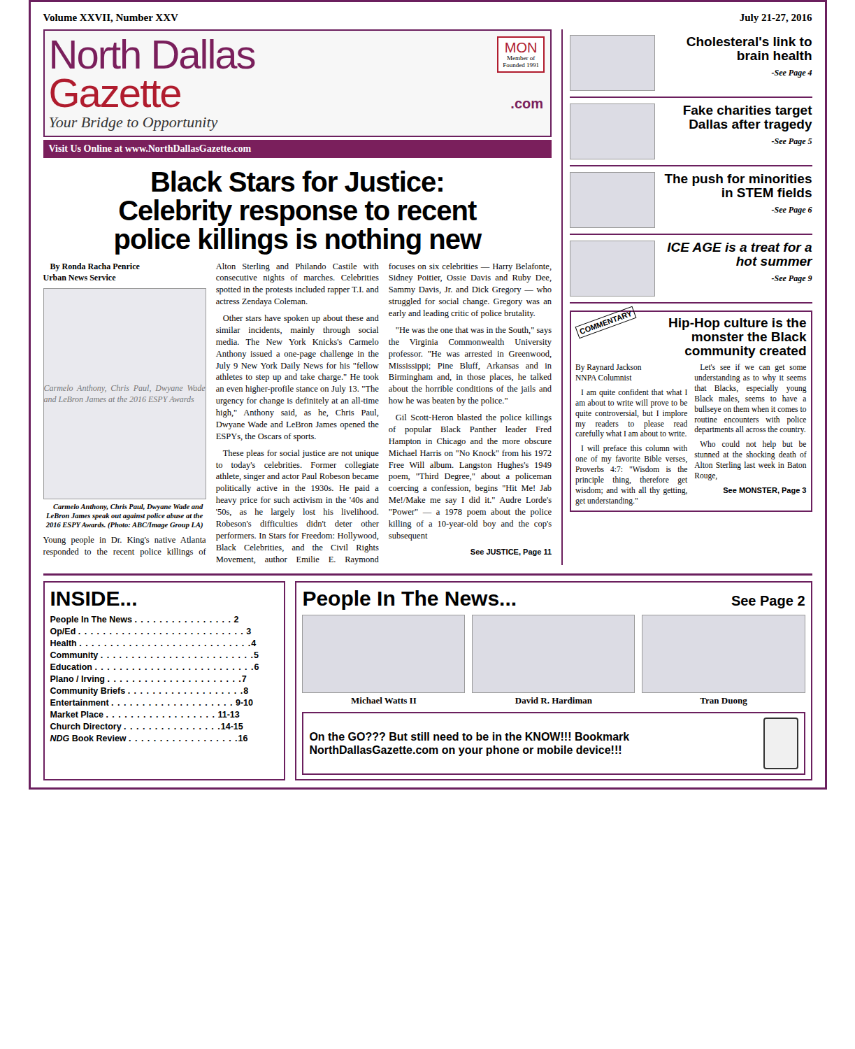Volume XXVII, Number XXV July 21-27, 2016
MON Member of
Founded 1991
North Dallas
Gazette
Your Bridge to Opportunity
.com
Visit Us Online at www.NorthDallasGazette.com
Black Stars for Justice:
Celebrity response to recent
police killings is nothing new
By Ronda Racha Penrice
Urban News Service
Carmelo Anthony, Chris Paul, Dwyane Wade and LeBron James at the 2016 ESPY Awards
Carmelo Anthony, Chris Paul, Dwyane Wade and LeBron James speak out against police abuse at the 2016 ESPY Awards. (Photo: ABC/Image Group LA)
Young people in Dr. King's native Atlanta responded to the recent police killings of Alton Sterling and Philando Castile with consecutive nights of marches. Celebrities spotted in the protests included rapper T.I. and actress Zendaya Coleman.
Other stars have spoken up about these and similar incidents, mainly through social media. The New York Knicks's Carmelo Anthony issued a one-page challenge in the July 9 New York Daily News for his "fellow athletes to step up and take charge." He took an even higher-profile stance on July 13. "The urgency for change is definitely at an all-time high," Anthony said, as he, Chris Paul, Dwyane Wade and LeBron James opened the ESPYs, the Oscars of sports.
These pleas for social justice are not unique to today's celebrities. Former collegiate athlete, singer and actor Paul Robeson became politically active in the 1930s. He paid a heavy price for such activism in the '40s and '50s, as he largely lost his livelihood. Robeson's difficulties didn't deter other performers. In Stars for Freedom: Hollywood, Black Celebrities, and the Civil Rights Movement, author Emilie E. Raymond focuses on six celebrities — Harry Belafonte, Sidney Poitier, Ossie Davis and Ruby Dee, Sammy Davis, Jr. and Dick Gregory — who struggled for social change. Gregory was an early and leading critic of police brutality.
"He was the one that was in the South," says the Virginia Commonwealth University professor. "He was arrested in Greenwood, Mississippi; Pine Bluff, Arkansas and in Birmingham and, in those places, he talked about the horrible conditions of the jails and how he was beaten by the police."
Gil Scott-Heron blasted the police killings of popular Black Panther leader Fred Hampton in Chicago and the more obscure Michael Harris on "No Knock" from his 1972 Free Will album. Langston Hughes's 1949 poem, "Third Degree," about a policeman coercing a confession, begins "Hit Me! Jab Me!/Make me say I did it." Audre Lorde's "Power" — a 1978 poem about the police killing of a 10-year-old boy and the cop's subsequent
See JUSTICE, Page 11
Cholesteral's link to brain health
-See Page 4
Fake charities target Dallas after tragedy
-See Page 5
The push for minorities in STEM fields
-See Page 6
ICE AGE is a treat for a hot summer
-See Page 9
COMMENTARY
Hip-Hop culture is the monster the Black community created
By Raynard Jackson
NNPA Columnist
I am quite confident that what I am about to write will prove to be quite controversial, but I implore my readers to please read carefully what I am about to write.
I will preface this column with one of my favorite Bible verses, Proverbs 4:7: "Wisdom is the principle thing, therefore get wisdom; and with all thy getting, get understanding."
Let's see if we can get some understanding as to why it seems that Blacks, especially young Black males, seems to have a bullseye on them when it comes to routine encounters with police departments all across the country.
Who could not help but be stunned at the shocking death of Alton Sterling last week in Baton Rouge,
See MONSTER, Page 3
INSIDE...
People In The News . . . . . . . . . . . . . . . . 2
Op/Ed . . . . . . . . . . . . . . . . . . . . . . . . . . . 3
Health . . . . . . . . . . . . . . . . . . . . . . . . . . . . 4
Community . . . . . . . . . . . . . . . . . . . . . . . . . 5
Education . . . . . . . . . . . . . . . . . . . . . . . . . . 6
Plano / Irving . . . . . . . . . . . . . . . . . . . . . . 7
Community Briefs . . . . . . . . . . . . . . . . . . . 8
Entertainment . . . . . . . . . . . . . . . . . . . . 9-10
Market Place . . . . . . . . . . . . . . . . . . 11-13
Church Directory . . . . . . . . . . . . . . . . 14-15
NDG Book Review . . . . . . . . . . . . . . . . . . 16
People In The News...
See Page 2
Michael Watts II
David R. Hardiman
Tran Duong
On the GO??? But still need to be in the KNOW!!! Bookmark NorthDallasGazette.com on your phone or mobile device!!!